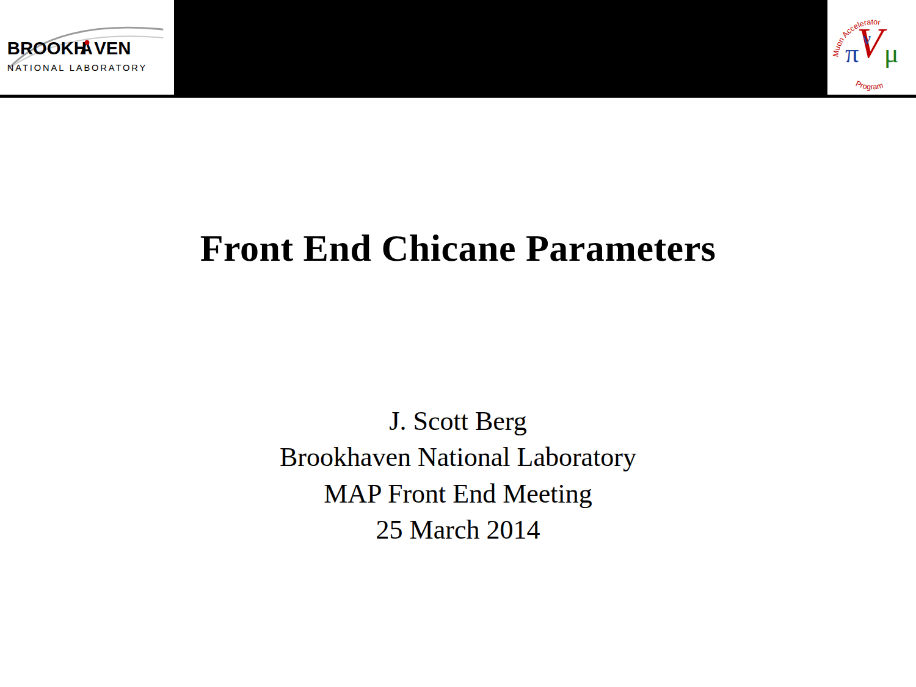BROOKH VEN A NATIONAL LABORATORY
Muon Accelerator Program V π μ ν
Front End Chicane Parameters
J. Scott Berg
Brookhaven National Laboratory
MAP Front End Meeting
25 March 2014